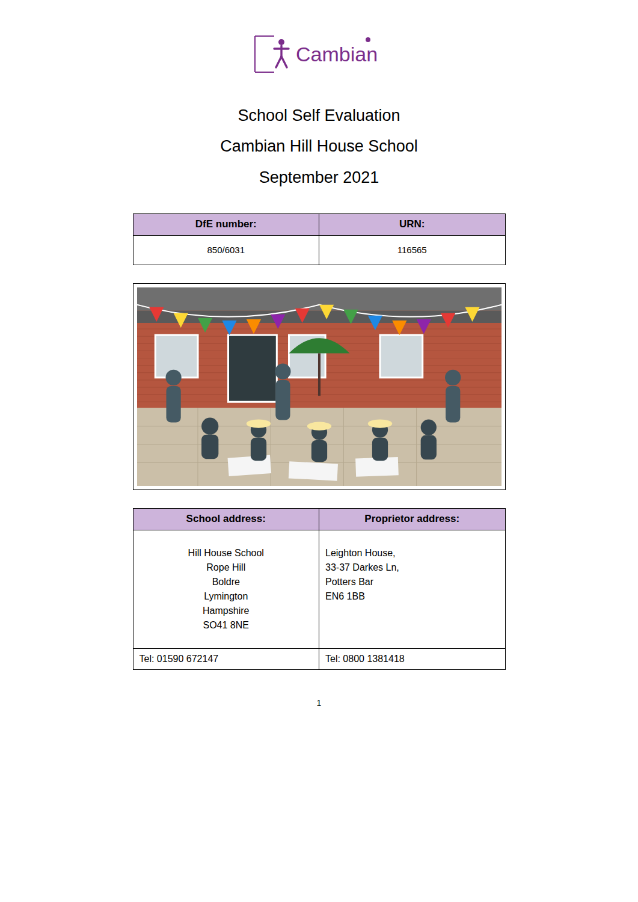Cambian
School Self Evaluation Cambian Hill House School September 2021
| DfE number: | URN: |
| --- | --- |
| 850/6031 | 116565 |
| School address: | Proprietor address: |
| --- | --- |
| Hill House School Rope Hill Boldre Lymington Hampshire SO41 8NE | Leighton House, 33-37 Darkes Ln, Potters Bar EN6 1BB |
| Tel: 01590 672147 | Tel: 0800 1381418 |
1